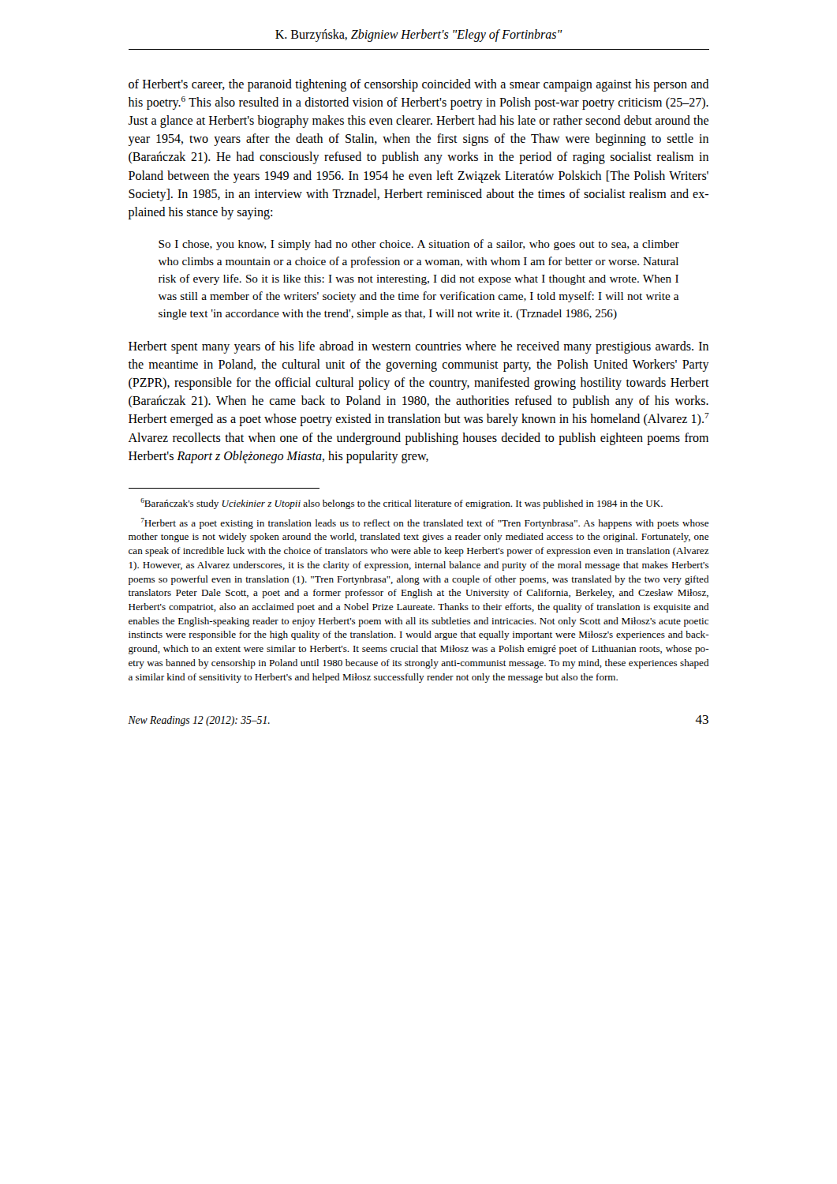K. Burzyńska, Zbigniew Herbert's "Elegy of Fortinbras"
of Herbert's career, the paranoid tightening of censorship coincided with a smear campaign against his person and his poetry.6 This also resulted in a distorted vision of Herbert's poetry in Polish post-war poetry criticism (25–27). Just a glance at Herbert's biography makes this even clearer. Herbert had his late or rather second debut around the year 1954, two years after the death of Stalin, when the first signs of the Thaw were beginning to settle in (Barańczak 21). He had consciously refused to publish any works in the period of raging socialist realism in Poland between the years 1949 and 1956. In 1954 he even left Związek Literatów Polskich [The Polish Writers' Society]. In 1985, in an interview with Trznadel, Herbert reminisced about the times of socialist realism and explained his stance by saying:
So I chose, you know, I simply had no other choice. A situation of a sailor, who goes out to sea, a climber who climbs a mountain or a choice of a profession or a woman, with whom I am for better or worse. Natural risk of every life. So it is like this: I was not interesting, I did not expose what I thought and wrote. When I was still a member of the writers' society and the time for verification came, I told myself: I will not write a single text 'in accordance with the trend', simple as that, I will not write it. (Trznadel 1986, 256)
Herbert spent many years of his life abroad in western countries where he received many prestigious awards. In the meantime in Poland, the cultural unit of the governing communist party, the Polish United Workers' Party (PZPR), responsible for the official cultural policy of the country, manifested growing hostility towards Herbert (Barańczak 21). When he came back to Poland in 1980, the authorities refused to publish any of his works. Herbert emerged as a poet whose poetry existed in translation but was barely known in his homeland (Alvarez 1).7 Alvarez recollects that when one of the underground publishing houses decided to publish eighteen poems from Herbert's Raport z Oblężonego Miasta, his popularity grew,
6Barańczak's study Uciekinier z Utopii also belongs to the critical literature of emigration. It was published in 1984 in the UK.
7Herbert as a poet existing in translation leads us to reflect on the translated text of "Tren Fortynbrasa". As happens with poets whose mother tongue is not widely spoken around the world, translated text gives a reader only mediated access to the original. Fortunately, one can speak of incredible luck with the choice of translators who were able to keep Herbert's power of expression even in translation (Alvarez 1). However, as Alvarez underscores, it is the clarity of expression, internal balance and purity of the moral message that makes Herbert's poems so powerful even in translation (1). "Tren Fortynbrasa", along with a couple of other poems, was translated by the two very gifted translators Peter Dale Scott, a poet and a former professor of English at the University of California, Berkeley, and Czesław Miłosz, Herbert's compatriot, also an acclaimed poet and a Nobel Prize Laureate. Thanks to their efforts, the quality of translation is exquisite and enables the English-speaking reader to enjoy Herbert's poem with all its subtleties and intricacies. Not only Scott and Miłosz's acute poetic instincts were responsible for the high quality of the translation. I would argue that equally important were Miłosz's experiences and background, which to an extent were similar to Herbert's. It seems crucial that Miłosz was a Polish emigré poet of Lithuanian roots, whose poetry was banned by censorship in Poland until 1980 because of its strongly anti-communist message. To my mind, these experiences shaped a similar kind of sensitivity to Herbert's and helped Miłosz successfully render not only the message but also the form.
New Readings 12 (2012): 35–51. 43